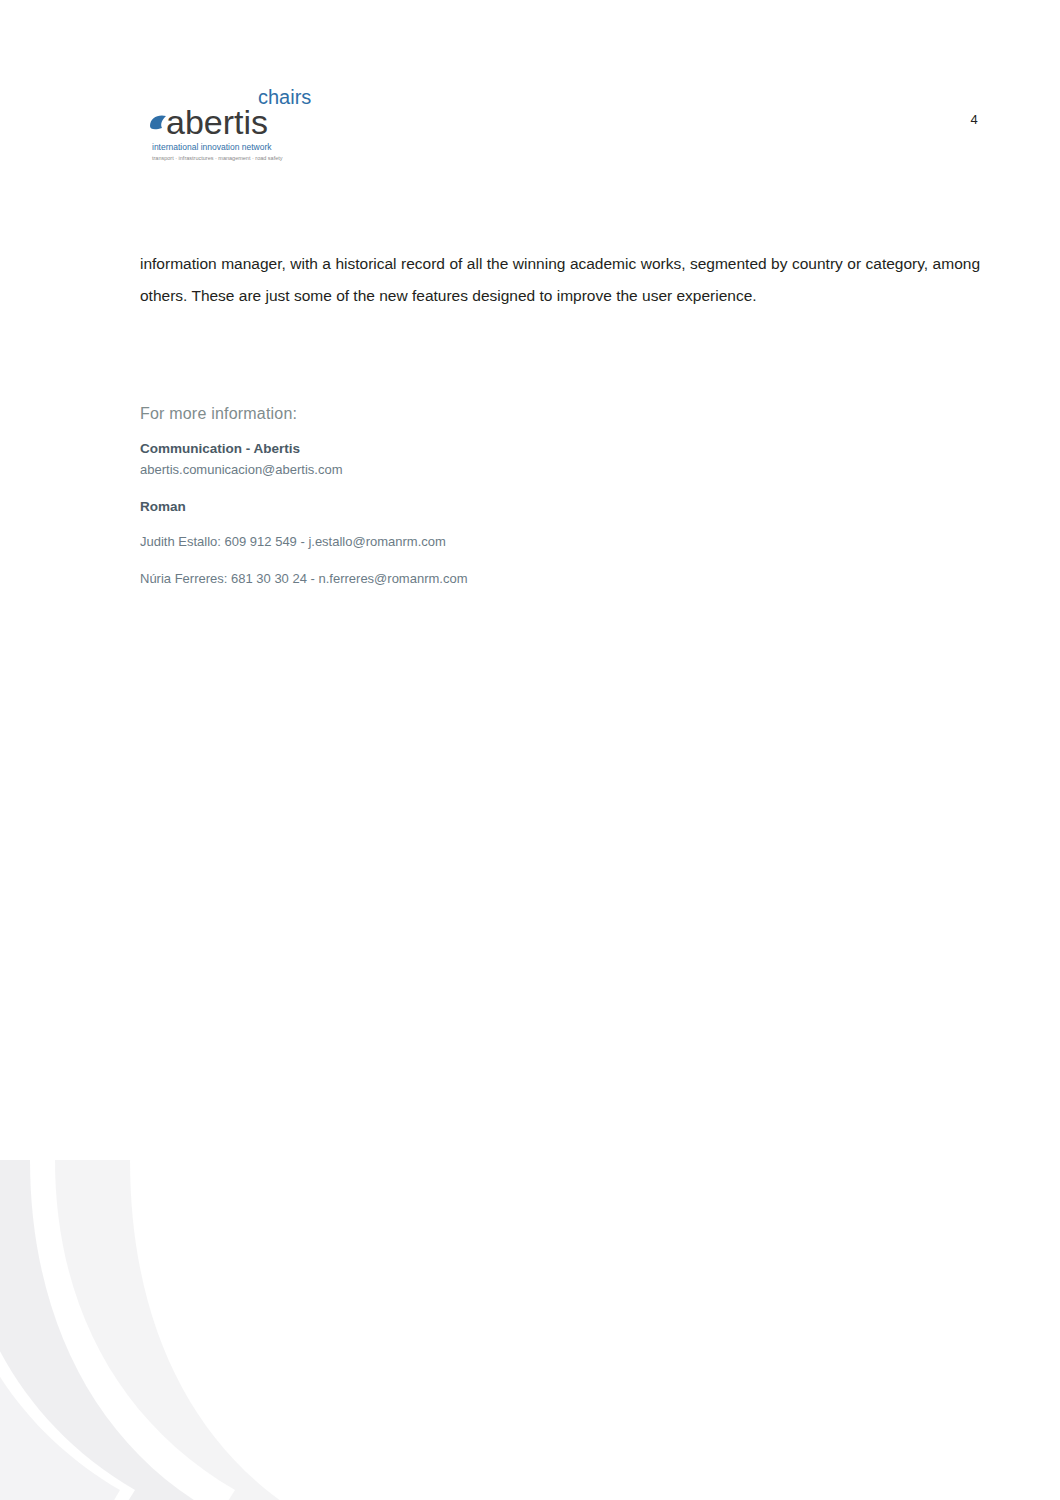chairs abertis international innovation network transport · infrastructures · management · road safety
4
information manager, with a historical record of all the winning academic works, segmented by country or category, among others. These are just some of the new features designed to improve the user experience.
For more information:
Communication - Abertis
abertis.comunicacion@abertis.com
Roman
Judith Estallo: 609 912 549 - j.estallo@romanrm.com
Núria Ferreres: 681 30 30 24 - n.ferreres@romanrm.com